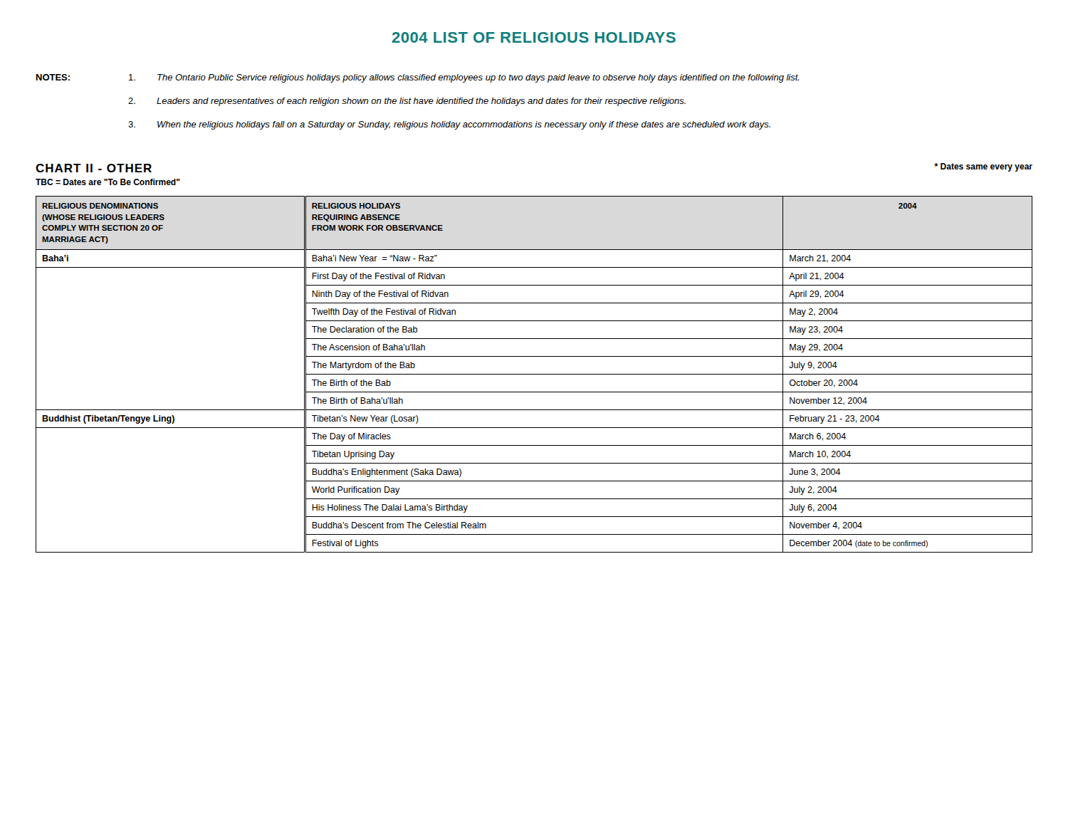2004 LIST OF RELIGIOUS HOLIDAYS
NOTES:
1.
The Ontario Public Service religious holidays policy allows classified employees up to two days paid leave to observe holy days identified on the following list.
2.
Leaders and representatives of each religion shown on the list have identified the holidays and dates for their respective religions.
3.
When the religious holidays fall on a Saturday or Sunday, religious holiday accommodations is necessary only if these dates are scheduled work days.
CHART II - OTHER
TBC = Dates are "To Be Confirmed"
* Dates same every year
| RELIGIOUS DENOMINATIONS (WHOSE RELIGIOUS LEADERS COMPLY WITH SECTION 20 OF MARRIAGE ACT) | RELIGIOUS HOLIDAYS REQUIRING ABSENCE FROM WORK FOR OBSERVANCE | 2004 |
| --- | --- | --- |
| Baha’i | Baha’i New Year = “Naw - Raz” | March 21, 2004 |
| | First Day of the Festival of Ridvan | April 21, 2004 |
| | Ninth Day of the Festival of Ridvan | April 29, 2004 |
| | Twelfth Day of the Festival of Ridvan | May 2, 2004 |
| | The Declaration of the Bab | May 23, 2004 |
| | The Ascension of Baha'u'llah | May 29, 2004 |
| | The Martyrdom of the Bab | July 9, 2004 |
| | The Birth of the Bab | October 20, 2004 |
| | The Birth of Baha'u'llah | November 12, 2004 |
| Buddhist (Tibetan/Tengye Ling) | Tibetan’s New Year (Losar) | February 21 - 23, 2004 |
| | The Day of Miracles | March 6, 2004 |
| | Tibetan Uprising Day | March 10, 2004 |
| | Buddha’s Enlightenment (Saka Dawa) | June 3, 2004 |
| | World Purification Day | July 2, 2004 |
| | His Holiness The Dalai Lama’s Birthday | July 6, 2004 |
| | Buddha’s Descent from The Celestial Realm | November 4, 2004 |
| | Festival of Lights | December 2004 (date to be confirmed) |